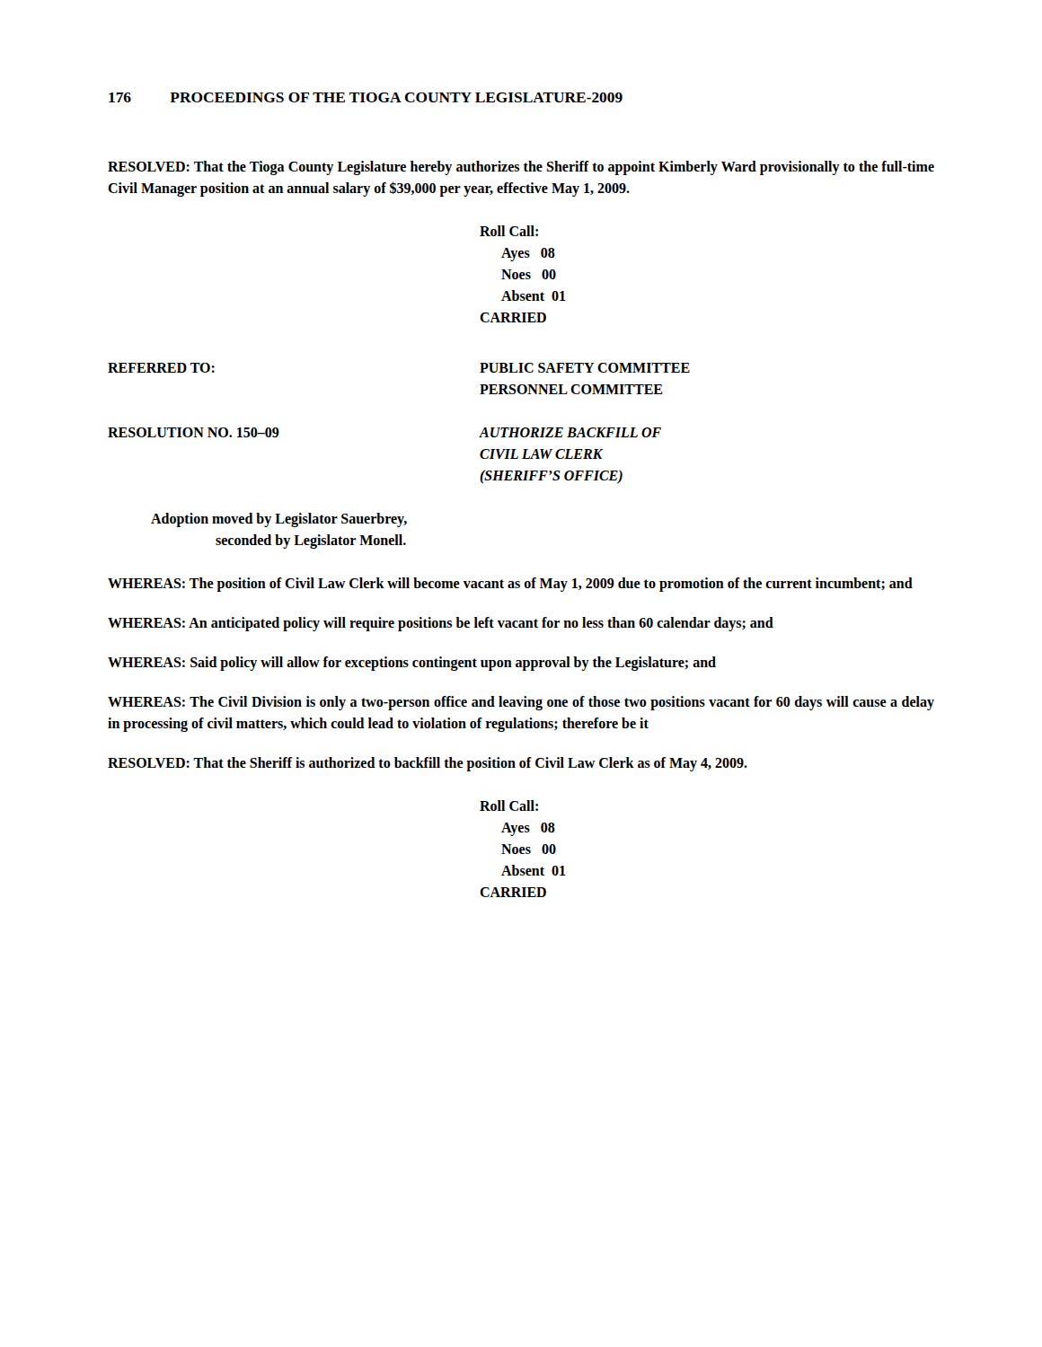176 PROCEEDINGS OF THE TIOGA COUNTY LEGISLATURE-2009
RESOLVED: That the Tioga County Legislature hereby authorizes the Sheriff to appoint Kimberly Ward provisionally to the full-time Civil Manager position at an annual salary of $39,000 per year, effective May 1, 2009.
Roll Call:
Ayes 08
Noes 00
Absent 01
CARRIED
REFERRED TO: PUBLIC SAFETY COMMITTEE
PERSONNEL COMMITTEE
RESOLUTION NO. 150–09 AUTHORIZE BACKFILL OF
CIVIL LAW CLERK
(SHERIFF’S OFFICE)
Adoption moved by Legislator Sauerbrey, seconded by Legislator Monell.
WHEREAS: The position of Civil Law Clerk will become vacant as of May 1, 2009 due to promotion of the current incumbent; and
WHEREAS: An anticipated policy will require positions be left vacant for no less than 60 calendar days; and
WHEREAS: Said policy will allow for exceptions contingent upon approval by the Legislature; and
WHEREAS: The Civil Division is only a two-person office and leaving one of those two positions vacant for 60 days will cause a delay in processing of civil matters, which could lead to violation of regulations; therefore be it
RESOLVED: That the Sheriff is authorized to backfill the position of Civil Law Clerk as of May 4, 2009.
Roll Call:
Ayes 08
Noes 00
Absent 01
CARRIED